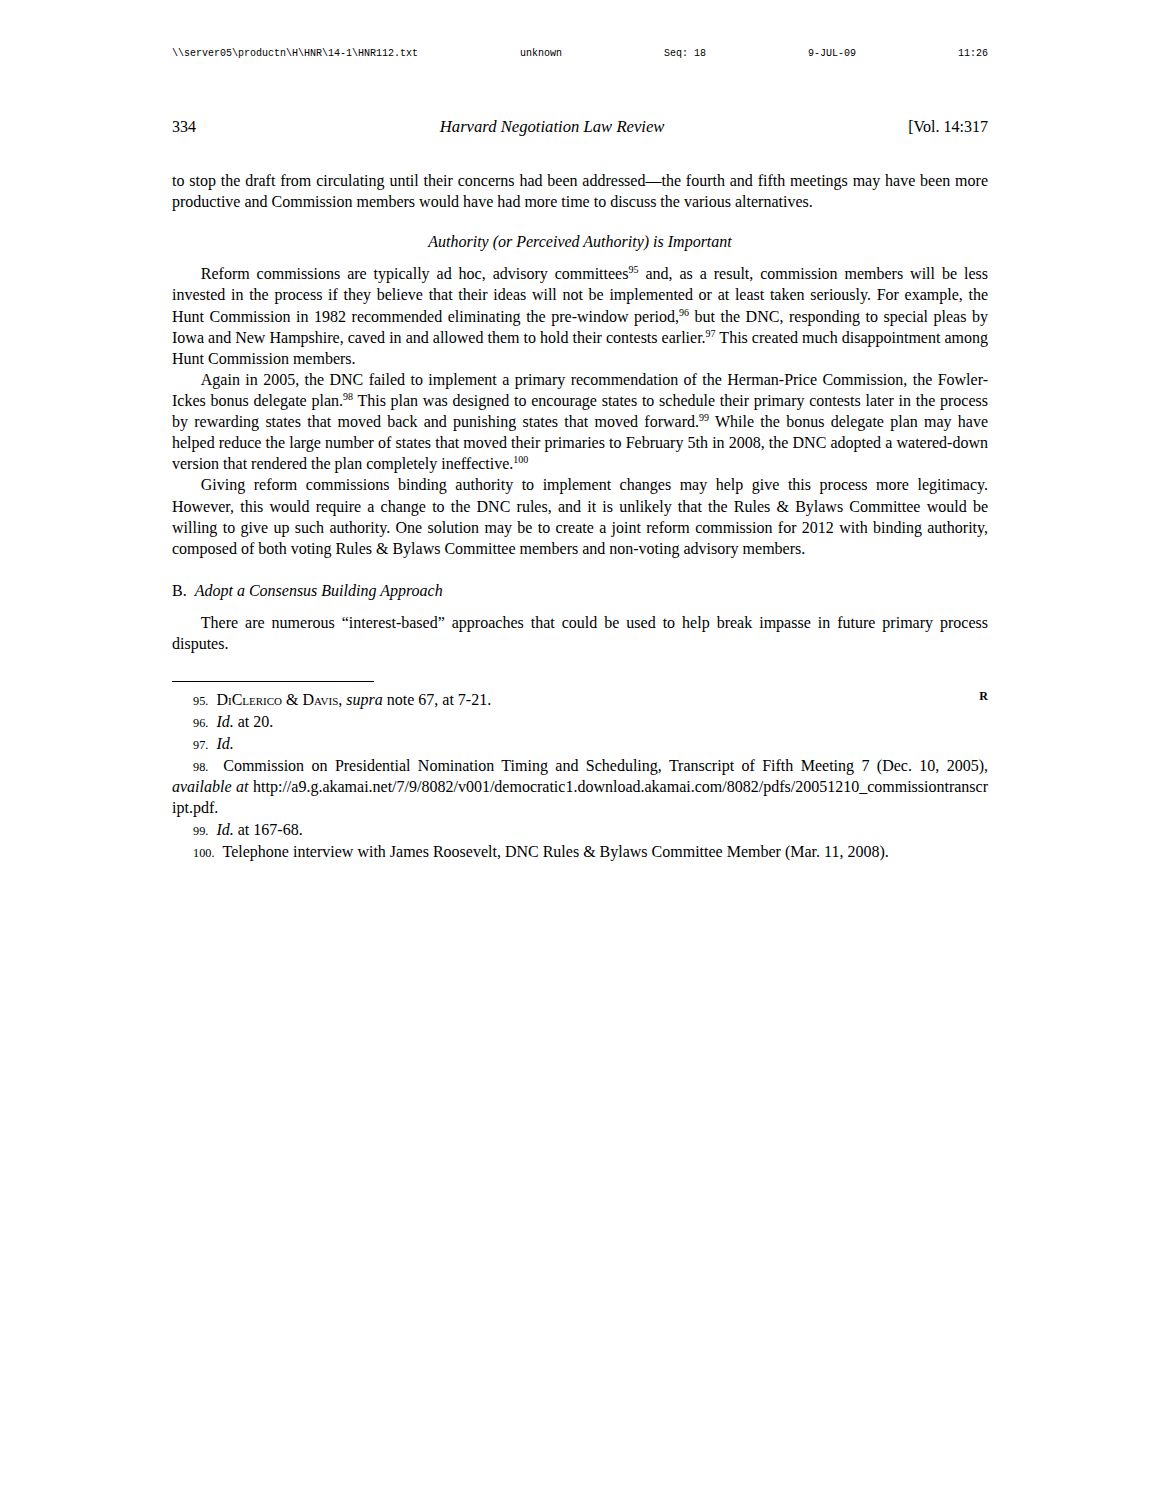\\server05\productn\H\HNR\14-1\HNR112.txt unknown Seq: 18 9-JUL-09 11:26
334 Harvard Negotiation Law Review [Vol. 14:317
to stop the draft from circulating until their concerns had been addressed—the fourth and fifth meetings may have been more productive and Commission members would have had more time to discuss the various alternatives.
Authority (or Perceived Authority) is Important
Reform commissions are typically ad hoc, advisory committees95 and, as a result, commission members will be less invested in the process if they believe that their ideas will not be implemented or at least taken seriously. For example, the Hunt Commission in 1982 recommended eliminating the pre-window period,96 but the DNC, responding to special pleas by Iowa and New Hampshire, caved in and allowed them to hold their contests earlier.97 This created much disappointment among Hunt Commission members.
Again in 2005, the DNC failed to implement a primary recommendation of the Herman-Price Commission, the Fowler-Ickes bonus delegate plan.98 This plan was designed to encourage states to schedule their primary contests later in the process by rewarding states that moved back and punishing states that moved forward.99 While the bonus delegate plan may have helped reduce the large number of states that moved their primaries to February 5th in 2008, the DNC adopted a watered-down version that rendered the plan completely ineffective.100
Giving reform commissions binding authority to implement changes may help give this process more legitimacy. However, this would require a change to the DNC rules, and it is unlikely that the Rules & Bylaws Committee would be willing to give up such authority. One solution may be to create a joint reform commission for 2012 with binding authority, composed of both voting Rules & Bylaws Committee members and non-voting advisory members.
B. Adopt a Consensus Building Approach
There are numerous “interest-based” approaches that could be used to help break impasse in future primary process disputes.
R 95. DiClerico & Davis, supra note 67, at 7-21.
96. Id. at 20.
97. Id.
98. Commission on Presidential Nomination Timing and Scheduling, Transcript of Fifth Meeting 7 (Dec. 10, 2005), available at http://a9.g.akamai.net/7/9/8082/v001/democratic1.download.akamai.com/8082/pdfs/20051210_commissiontranscript.pdf.
99. Id. at 167-68.
100. Telephone interview with James Roosevelt, DNC Rules & Bylaws Committee Member (Mar. 11, 2008).